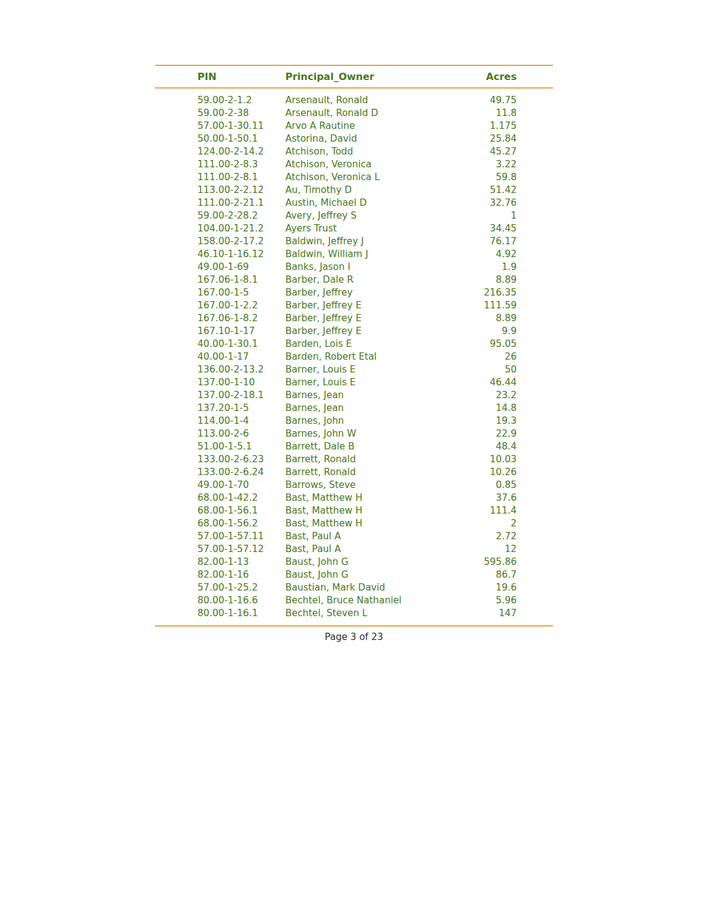| PIN | Principal_Owner | Acres |
| --- | --- | --- |
| 59.00-2-1.2 | Arsenault, Ronald | 49.75 |
| 59.00-2-38 | Arsenault, Ronald D | 11.8 |
| 57.00-1-30.11 | Arvo A Rautine | 1.175 |
| 50.00-1-50.1 | Astorina, David | 25.84 |
| 124.00-2-14.2 | Atchison, Todd | 45.27 |
| 111.00-2-8.3 | Atchison, Veronica | 3.22 |
| 111.00-2-8.1 | Atchison, Veronica L | 59.8 |
| 113.00-2-2.12 | Au, Timothy D | 51.42 |
| 111.00-2-21.1 | Austin, Michael D | 32.76 |
| 59.00-2-28.2 | Avery, Jeffrey S | 1 |
| 104.00-1-21.2 | Ayers Trust | 34.45 |
| 158.00-2-17.2 | Baldwin, Jeffrey J | 76.17 |
| 46.10-1-16.12 | Baldwin, William J | 4.92 |
| 49.00-1-69 | Banks, Jason I | 1.9 |
| 167.06-1-8.1 | Barber, Dale R | 8.89 |
| 167.00-1-5 | Barber, Jeffrey | 216.35 |
| 167.00-1-2.2 | Barber, Jeffrey E | 111.59 |
| 167.06-1-8.2 | Barber, Jeffrey E | 8.89 |
| 167.10-1-17 | Barber, Jeffrey E | 9.9 |
| 40.00-1-30.1 | Barden, Lois E | 95.05 |
| 40.00-1-17 | Barden, Robert Etal | 26 |
| 136.00-2-13.2 | Barner, Louis E | 50 |
| 137.00-1-10 | Barner, Louis E | 46.44 |
| 137.00-2-18.1 | Barnes, Jean | 23.2 |
| 137.20-1-5 | Barnes, Jean | 14.8 |
| 114.00-1-4 | Barnes, John | 19.3 |
| 113.00-2-6 | Barnes, John W | 22.9 |
| 51.00-1-5.1 | Barrett, Dale B | 48.4 |
| 133.00-2-6.23 | Barrett, Ronald | 10.03 |
| 133.00-2-6.24 | Barrett, Ronald | 10.26 |
| 49.00-1-70 | Barrows, Steve | 0.85 |
| 68.00-1-42.2 | Bast, Matthew H | 37.6 |
| 68.00-1-56.1 | Bast, Matthew H | 111.4 |
| 68.00-1-56.2 | Bast, Matthew H | 2 |
| 57.00-1-57.11 | Bast, Paul A | 2.72 |
| 57.00-1-57.12 | Bast, Paul A | 12 |
| 82.00-1-13 | Baust, John G | 595.86 |
| 82.00-1-16 | Baust, John G | 86.7 |
| 57.00-1-25.2 | Baustian, Mark David | 19.6 |
| 80.00-1-16.6 | Bechtel, Bruce Nathaniel | 5.96 |
| 80.00-1-16.1 | Bechtel, Steven L | 147 |
Page 3 of 23